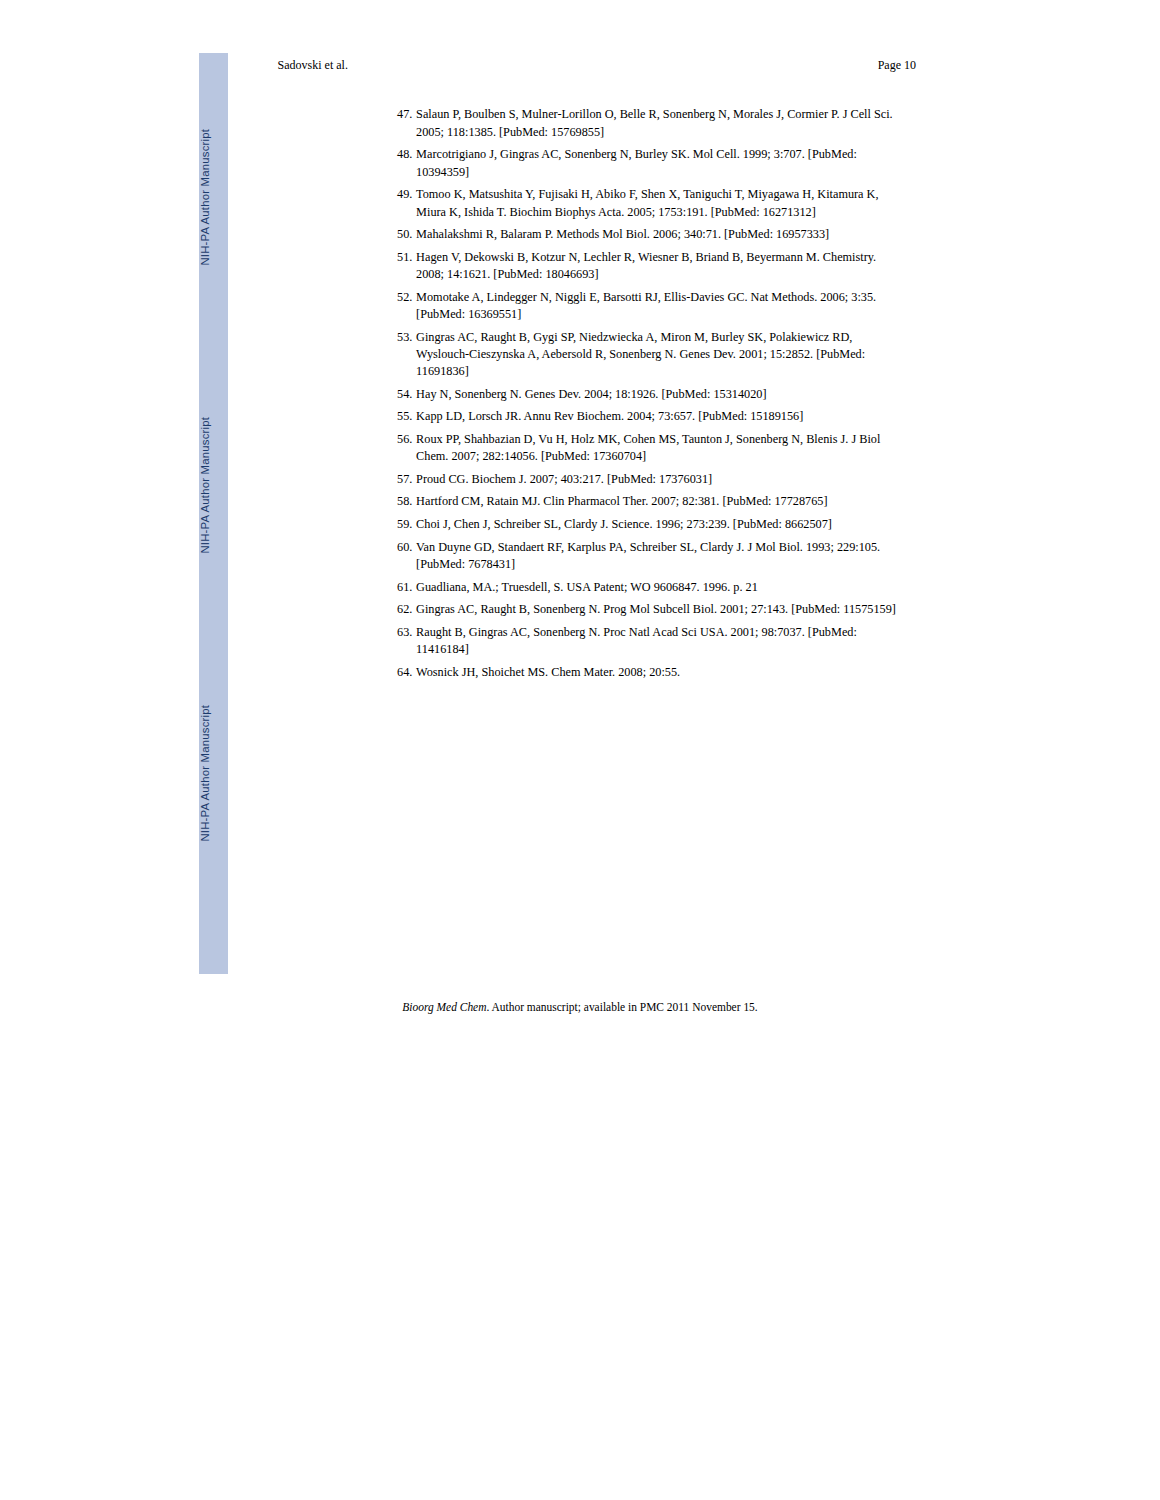NIH-PA Author Manuscript
NIH-PA Author Manuscript
NIH-PA Author Manuscript
Sadovski et al. Page 10
47. Salaun P, Boulben S, Mulner-Lorillon O, Belle R, Sonenberg N, Morales J, Cormier P. J Cell Sci. 2005; 118:1385. [PubMed: 15769855]
48. Marcotrigiano J, Gingras AC, Sonenberg N, Burley SK. Mol Cell. 1999; 3:707. [PubMed: 10394359]
49. Tomoo K, Matsushita Y, Fujisaki H, Abiko F, Shen X, Taniguchi T, Miyagawa H, Kitamura K, Miura K, Ishida T. Biochim Biophys Acta. 2005; 1753:191. [PubMed: 16271312]
50. Mahalakshmi R, Balaram P. Methods Mol Biol. 2006; 340:71. [PubMed: 16957333]
51. Hagen V, Dekowski B, Kotzur N, Lechler R, Wiesner B, Briand B, Beyermann M. Chemistry. 2008; 14:1621. [PubMed: 18046693]
52. Momotake A, Lindegger N, Niggli E, Barsotti RJ, Ellis-Davies GC. Nat Methods. 2006; 3:35. [PubMed: 16369551]
53. Gingras AC, Raught B, Gygi SP, Niedzwiecka A, Miron M, Burley SK, Polakiewicz RD, Wyslouch-Cieszynska A, Aebersold R, Sonenberg N. Genes Dev. 2001; 15:2852. [PubMed: 11691836]
54. Hay N, Sonenberg N. Genes Dev. 2004; 18:1926. [PubMed: 15314020]
55. Kapp LD, Lorsch JR. Annu Rev Biochem. 2004; 73:657. [PubMed: 15189156]
56. Roux PP, Shahbazian D, Vu H, Holz MK, Cohen MS, Taunton J, Sonenberg N, Blenis J. J Biol Chem. 2007; 282:14056. [PubMed: 17360704]
57. Proud CG. Biochem J. 2007; 403:217. [PubMed: 17376031]
58. Hartford CM, Ratain MJ. Clin Pharmacol Ther. 2007; 82:381. [PubMed: 17728765]
59. Choi J, Chen J, Schreiber SL, Clardy J. Science. 1996; 273:239. [PubMed: 8662507]
60. Van Duyne GD, Standaert RF, Karplus PA, Schreiber SL, Clardy J. J Mol Biol. 1993; 229:105. [PubMed: 7678431]
61. Guadliana, MA.; Truesdell, S. USA Patent; WO 9606847. 1996. p. 21
62. Gingras AC, Raught B, Sonenberg N. Prog Mol Subcell Biol. 2001; 27:143. [PubMed: 11575159]
63. Raught B, Gingras AC, Sonenberg N. Proc Natl Acad Sci USA. 2001; 98:7037. [PubMed: 11416184]
64. Wosnick JH, Shoichet MS. Chem Mater. 2008; 20:55.
Bioorg Med Chem. Author manuscript; available in PMC 2011 November 15.